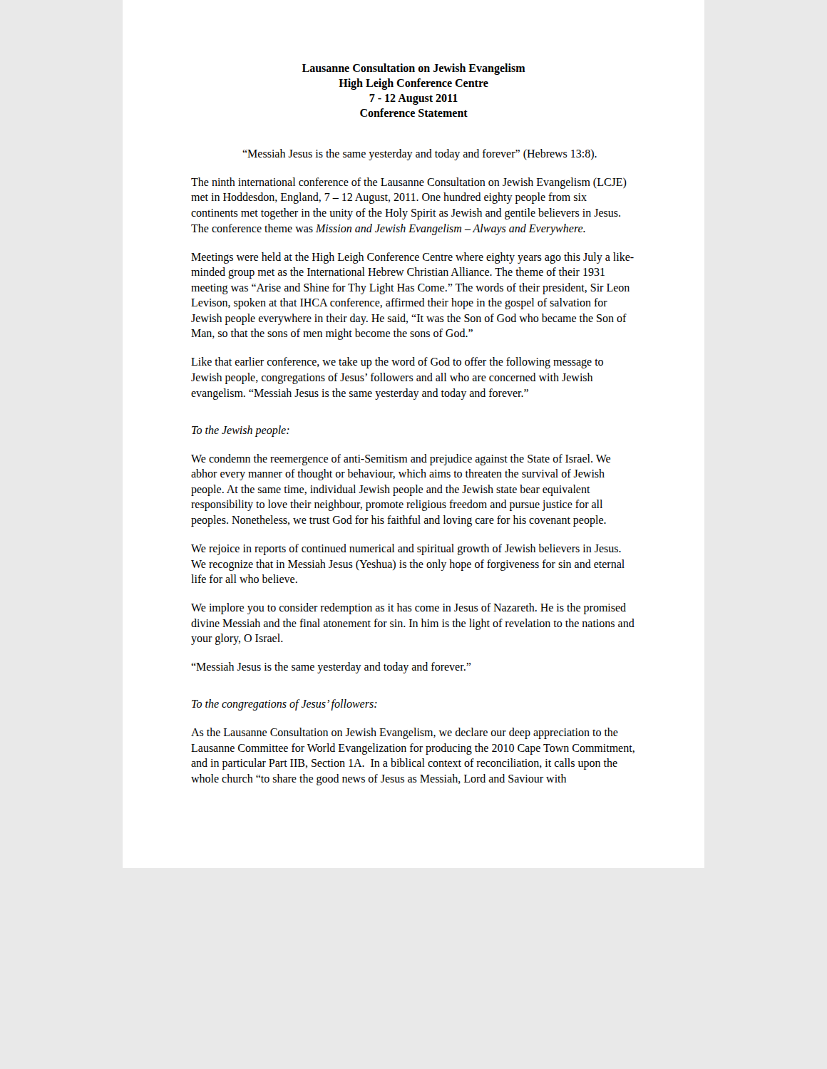Lausanne Consultation on Jewish Evangelism
High Leigh Conference Centre
7 - 12 August 2011
Conference Statement
“Messiah Jesus is the same yesterday and today and forever” (Hebrews 13:8).
The ninth international conference of the Lausanne Consultation on Jewish Evangelism (LCJE) met in Hoddesdon, England, 7 – 12 August, 2011. One hundred eighty people from six continents met together in the unity of the Holy Spirit as Jewish and gentile believers in Jesus. The conference theme was Mission and Jewish Evangelism – Always and Everywhere.
Meetings were held at the High Leigh Conference Centre where eighty years ago this July a like-minded group met as the International Hebrew Christian Alliance. The theme of their 1931 meeting was “Arise and Shine for Thy Light Has Come.” The words of their president, Sir Leon Levison, spoken at that IHCA conference, affirmed their hope in the gospel of salvation for Jewish people everywhere in their day. He said, “It was the Son of God who became the Son of Man, so that the sons of men might become the sons of God.”
Like that earlier conference, we take up the word of God to offer the following message to Jewish people, congregations of Jesus’ followers and all who are concerned with Jewish evangelism. “Messiah Jesus is the same yesterday and today and forever.”
To the Jewish people:
We condemn the reemergence of anti-Semitism and prejudice against the State of Israel. We abhor every manner of thought or behaviour, which aims to threaten the survival of Jewish people. At the same time, individual Jewish people and the Jewish state bear equivalent responsibility to love their neighbour, promote religious freedom and pursue justice for all peoples. Nonetheless, we trust God for his faithful and loving care for his covenant people.
We rejoice in reports of continued numerical and spiritual growth of Jewish believers in Jesus. We recognize that in Messiah Jesus (Yeshua) is the only hope of forgiveness for sin and eternal life for all who believe.
We implore you to consider redemption as it has come in Jesus of Nazareth. He is the promised divine Messiah and the final atonement for sin. In him is the light of revelation to the nations and your glory, O Israel.
“Messiah Jesus is the same yesterday and today and forever.”
To the congregations of Jesus’ followers:
As the Lausanne Consultation on Jewish Evangelism, we declare our deep appreciation to the Lausanne Committee for World Evangelization for producing the 2010 Cape Town Commitment, and in particular Part IIB, Section 1A. In a biblical context of reconciliation, it calls upon the whole church “to share the good news of Jesus as Messiah, Lord and Saviour with